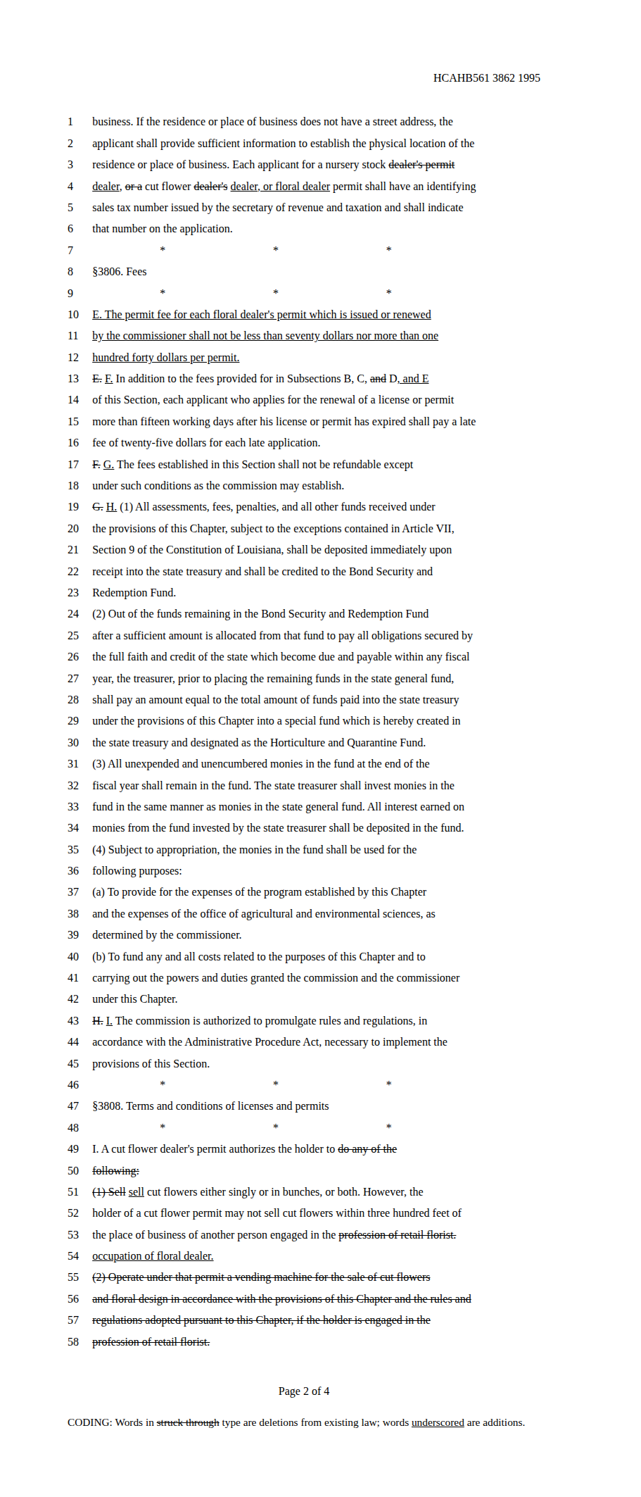HCAHB561 3862 1995
1
business. If the residence or place of business does not have a street address, the
2
applicant shall provide sufficient information to establish the physical location of the
3
residence or place of business. Each applicant for a nursery stock dealer's permit
4
dealer, or a cut flower dealer's dealer, or floral dealer permit shall have an identifying
5
sales tax number issued by the secretary of revenue and taxation and shall indicate
6
that number on the application.
7
* * *
8
§3806. Fees
9
* * *
10
E. The permit fee for each floral dealer's permit which is issued or renewed
11
by the commissioner shall not be less than seventy dollars nor more than one
12
hundred forty dollars per permit.
13
E. F. In addition to the fees provided for in Subsections B, C, and D, and E
14
of this Section, each applicant who applies for the renewal of a license or permit
15
more than fifteen working days after his license or permit has expired shall pay a late
16
fee of twenty-five dollars for each late application.
17
F. G. The fees established in this Section shall not be refundable except
18
under such conditions as the commission may establish.
19
G. H. (1) All assessments, fees, penalties, and all other funds received under
20
the provisions of this Chapter, subject to the exceptions contained in Article VII,
21
Section 9 of the Constitution of Louisiana, shall be deposited immediately upon
22
receipt into the state treasury and shall be credited to the Bond Security and
23
Redemption Fund.
24
(2) Out of the funds remaining in the Bond Security and Redemption Fund
25
after a sufficient amount is allocated from that fund to pay all obligations secured by
26
the full faith and credit of the state which become due and payable within any fiscal
27
year, the treasurer, prior to placing the remaining funds in the state general fund,
28
shall pay an amount equal to the total amount of funds paid into the state treasury
29
under the provisions of this Chapter into a special fund which is hereby created in
30
the state treasury and designated as the Horticulture and Quarantine Fund.
31
(3) All unexpended and unencumbered monies in the fund at the end of the
32
fiscal year shall remain in the fund. The state treasurer shall invest monies in the
33
fund in the same manner as monies in the state general fund. All interest earned on
34
monies from the fund invested by the state treasurer shall be deposited in the fund.
35
(4) Subject to appropriation, the monies in the fund shall be used for the
36
following purposes:
37
(a) To provide for the expenses of the program established by this Chapter
38
and the expenses of the office of agricultural and environmental sciences, as
39
determined by the commissioner.
40
(b) To fund any and all costs related to the purposes of this Chapter and to
41
carrying out the powers and duties granted the commission and the commissioner
42
under this Chapter.
43
H. I. The commission is authorized to promulgate rules and regulations, in
44
accordance with the Administrative Procedure Act, necessary to implement the
45
provisions of this Section.
46
* * *
47
§3808. Terms and conditions of licenses and permits
48
* * *
49
I. A cut flower dealer's permit authorizes the holder to do any of the
50
following:
51
(1) Sell sell cut flowers either singly or in bunches, or both. However, the
52
holder of a cut flower permit may not sell cut flowers within three hundred feet of
53
the place of business of another person engaged in the profession of retail florist.
54
occupation of floral dealer.
55
(2) Operate under that permit a vending machine for the sale of cut flowers
56
and floral design in accordance with the provisions of this Chapter and the rules and
57
regulations adopted pursuant to this Chapter, if the holder is engaged in the
58
profession of retail florist.
Page 2 of 4
CODING: Words in struck through type are deletions from existing law; words underscored are additions.